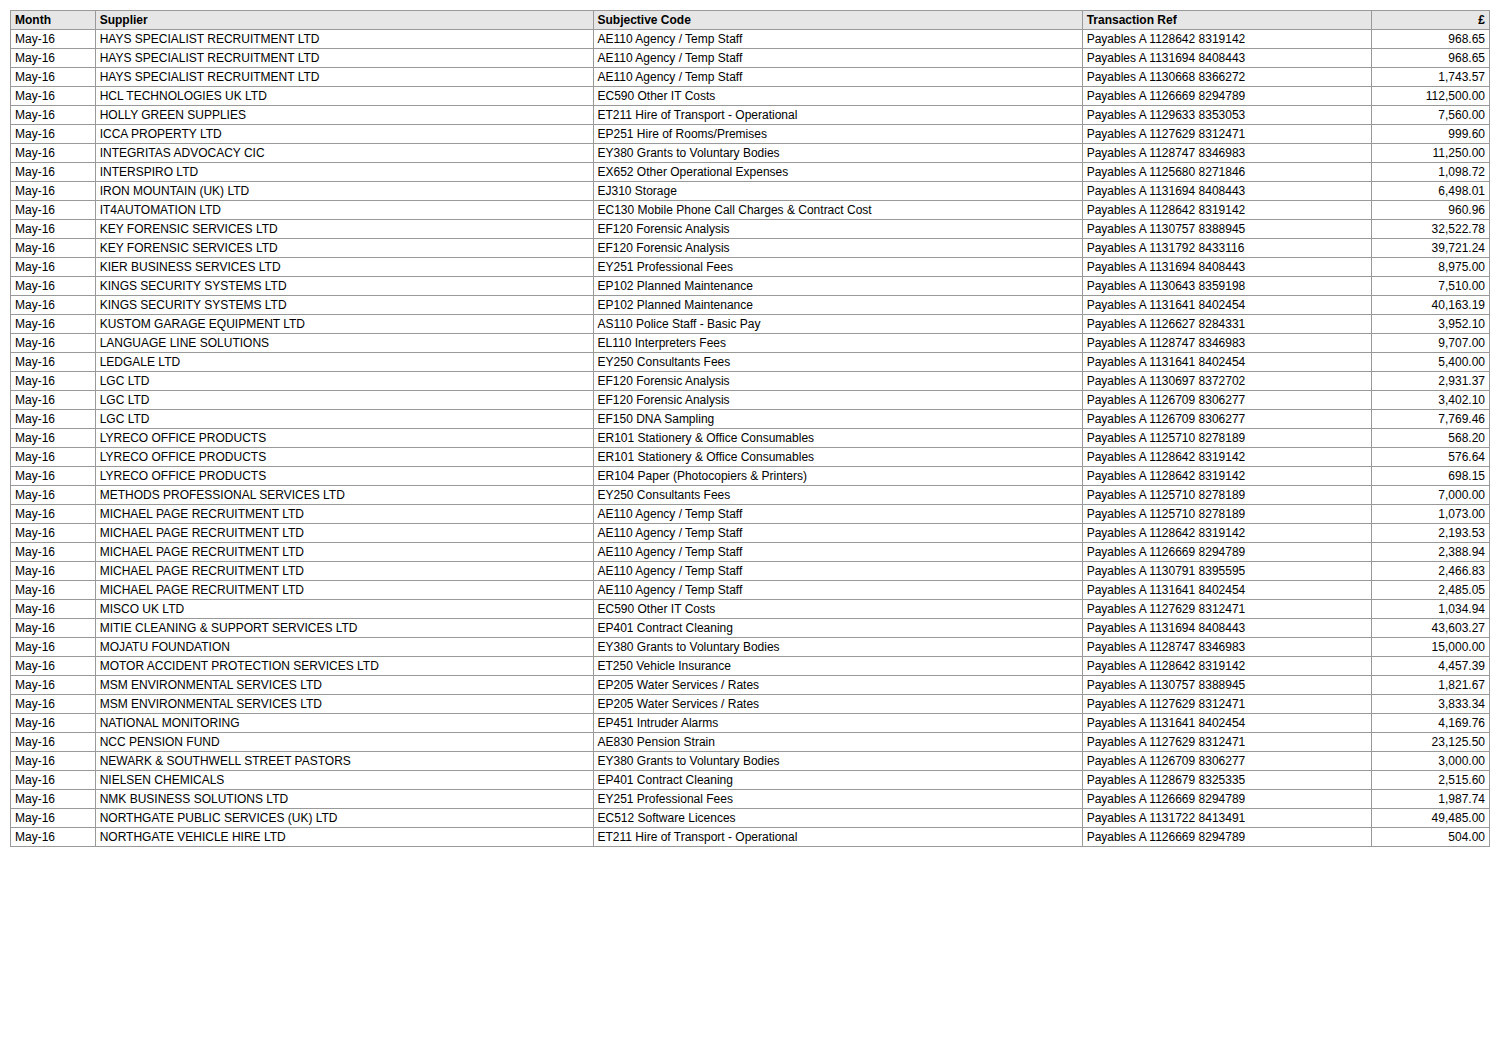| Month | Supplier | Subjective Code | Transaction Ref | £ |
| --- | --- | --- | --- | --- |
| May-16 | HAYS SPECIALIST RECRUITMENT LTD | AE110 Agency / Temp Staff | Payables A 1128642 8319142 | 968.65 |
| May-16 | HAYS SPECIALIST RECRUITMENT LTD | AE110 Agency / Temp Staff | Payables A 1131694 8408443 | 968.65 |
| May-16 | HAYS SPECIALIST RECRUITMENT LTD | AE110 Agency / Temp Staff | Payables A 1130668 8366272 | 1,743.57 |
| May-16 | HCL TECHNOLOGIES UK LTD | EC590 Other IT Costs | Payables A 1126669 8294789 | 112,500.00 |
| May-16 | HOLLY GREEN SUPPLIES | ET211 Hire of Transport - Operational | Payables A 1129633 8353053 | 7,560.00 |
| May-16 | ICCA PROPERTY LTD | EP251 Hire of Rooms/Premises | Payables A 1127629 8312471 | 999.60 |
| May-16 | INTEGRITAS ADVOCACY CIC | EY380 Grants to Voluntary Bodies | Payables A 1128747 8346983 | 11,250.00 |
| May-16 | INTERSPIRO LTD | EX652 Other Operational Expenses | Payables A 1125680 8271846 | 1,098.72 |
| May-16 | IRON MOUNTAIN (UK) LTD | EJ310 Storage | Payables A 1131694 8408443 | 6,498.01 |
| May-16 | IT4AUTOMATION LTD | EC130 Mobile Phone Call Charges & Contract Cost | Payables A 1128642 8319142 | 960.96 |
| May-16 | KEY FORENSIC SERVICES LTD | EF120 Forensic Analysis | Payables A 1130757 8388945 | 32,522.78 |
| May-16 | KEY FORENSIC SERVICES LTD | EF120 Forensic Analysis | Payables A 1131792 8433116 | 39,721.24 |
| May-16 | KIER BUSINESS SERVICES LTD | EY251 Professional Fees | Payables A 1131694 8408443 | 8,975.00 |
| May-16 | KINGS SECURITY SYSTEMS LTD | EP102 Planned Maintenance | Payables A 1130643 8359198 | 7,510.00 |
| May-16 | KINGS SECURITY SYSTEMS LTD | EP102 Planned Maintenance | Payables A 1131641 8402454 | 40,163.19 |
| May-16 | KUSTOM GARAGE EQUIPMENT LTD | AS110 Police Staff - Basic Pay | Payables A 1126627 8284331 | 3,952.10 |
| May-16 | LANGUAGE LINE SOLUTIONS | EL110 Interpreters Fees | Payables A 1128747 8346983 | 9,707.00 |
| May-16 | LEDGALE LTD | EY250 Consultants Fees | Payables A 1131641 8402454 | 5,400.00 |
| May-16 | LGC LTD | EF120 Forensic Analysis | Payables A 1130697 8372702 | 2,931.37 |
| May-16 | LGC LTD | EF120 Forensic Analysis | Payables A 1126709 8306277 | 3,402.10 |
| May-16 | LGC LTD | EF150 DNA Sampling | Payables A 1126709 8306277 | 7,769.46 |
| May-16 | LYRECO OFFICE PRODUCTS | ER101 Stationery & Office Consumables | Payables A 1125710 8278189 | 568.20 |
| May-16 | LYRECO OFFICE PRODUCTS | ER101 Stationery & Office Consumables | Payables A 1128642 8319142 | 576.64 |
| May-16 | LYRECO OFFICE PRODUCTS | ER104 Paper (Photocopiers & Printers) | Payables A 1128642 8319142 | 698.15 |
| May-16 | METHODS PROFESSIONAL SERVICES LTD | EY250 Consultants Fees | Payables A 1125710 8278189 | 7,000.00 |
| May-16 | MICHAEL PAGE RECRUITMENT LTD | AE110 Agency / Temp Staff | Payables A 1125710 8278189 | 1,073.00 |
| May-16 | MICHAEL PAGE RECRUITMENT LTD | AE110 Agency / Temp Staff | Payables A 1128642 8319142 | 2,193.53 |
| May-16 | MICHAEL PAGE RECRUITMENT LTD | AE110 Agency / Temp Staff | Payables A 1126669 8294789 | 2,388.94 |
| May-16 | MICHAEL PAGE RECRUITMENT LTD | AE110 Agency / Temp Staff | Payables A 1130791 8395595 | 2,466.83 |
| May-16 | MICHAEL PAGE RECRUITMENT LTD | AE110 Agency / Temp Staff | Payables A 1131641 8402454 | 2,485.05 |
| May-16 | MISCO UK LTD | EC590 Other IT Costs | Payables A 1127629 8312471 | 1,034.94 |
| May-16 | MITIE CLEANING & SUPPORT SERVICES LTD | EP401 Contract Cleaning | Payables A 1131694 8408443 | 43,603.27 |
| May-16 | MOJATU FOUNDATION | EY380 Grants to Voluntary Bodies | Payables A 1128747 8346983 | 15,000.00 |
| May-16 | MOTOR ACCIDENT PROTECTION SERVICES LTD | ET250 Vehicle Insurance | Payables A 1128642 8319142 | 4,457.39 |
| May-16 | MSM ENVIRONMENTAL SERVICES LTD | EP205 Water Services / Rates | Payables A 1130757 8388945 | 1,821.67 |
| May-16 | MSM ENVIRONMENTAL SERVICES LTD | EP205 Water Services / Rates | Payables A 1127629 8312471 | 3,833.34 |
| May-16 | NATIONAL MONITORING | EP451 Intruder Alarms | Payables A 1131641 8402454 | 4,169.76 |
| May-16 | NCC PENSION FUND | AE830 Pension Strain | Payables A 1127629 8312471 | 23,125.50 |
| May-16 | NEWARK & SOUTHWELL STREET PASTORS | EY380 Grants to Voluntary Bodies | Payables A 1126709 8306277 | 3,000.00 |
| May-16 | NIELSEN CHEMICALS | EP401 Contract Cleaning | Payables A 1128679 8325335 | 2,515.60 |
| May-16 | NMK BUSINESS SOLUTIONS LTD | EY251 Professional Fees | Payables A 1126669 8294789 | 1,987.74 |
| May-16 | NORTHGATE PUBLIC SERVICES (UK) LTD | EC512 Software Licences | Payables A 1131722 8413491 | 49,485.00 |
| May-16 | NORTHGATE VEHICLE HIRE LTD | ET211 Hire of Transport - Operational | Payables A 1126669 8294789 | 504.00 |